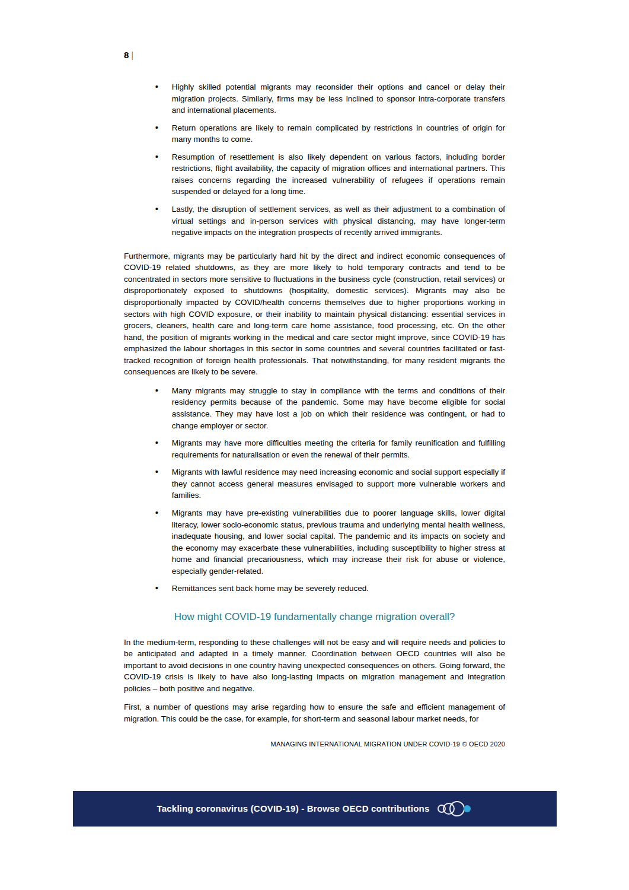8|
Highly skilled potential migrants may reconsider their options and cancel or delay their migration projects. Similarly, firms may be less inclined to sponsor intra-corporate transfers and international placements.
Return operations are likely to remain complicated by restrictions in countries of origin for many months to come.
Resumption of resettlement is also likely dependent on various factors, including border restrictions, flight availability, the capacity of migration offices and international partners. This raises concerns regarding the increased vulnerability of refugees if operations remain suspended or delayed for a long time.
Lastly, the disruption of settlement services, as well as their adjustment to a combination of virtual settings and in-person services with physical distancing, may have longer-term negative impacts on the integration prospects of recently arrived immigrants.
Furthermore, migrants may be particularly hard hit by the direct and indirect economic consequences of COVID-19 related shutdowns, as they are more likely to hold temporary contracts and tend to be concentrated in sectors more sensitive to fluctuations in the business cycle (construction, retail services) or disproportionately exposed to shutdowns (hospitality, domestic services). Migrants may also be disproportionally impacted by COVID/health concerns themselves due to higher proportions working in sectors with high COVID exposure, or their inability to maintain physical distancing: essential services in grocers, cleaners, health care and long-term care home assistance, food processing, etc. On the other hand, the position of migrants working in the medical and care sector might improve, since COVID-19 has emphasized the labour shortages in this sector in some countries and several countries facilitated or fast-tracked recognition of foreign health professionals. That notwithstanding, for many resident migrants the consequences are likely to be severe.
Many migrants may struggle to stay in compliance with the terms and conditions of their residency permits because of the pandemic. Some may have become eligible for social assistance. They may have lost a job on which their residence was contingent, or had to change employer or sector.
Migrants may have more difficulties meeting the criteria for family reunification and fulfilling requirements for naturalisation or even the renewal of their permits.
Migrants with lawful residence may need increasing economic and social support especially if they cannot access general measures envisaged to support more vulnerable workers and families.
Migrants may have pre-existing vulnerabilities due to poorer language skills, lower digital literacy, lower socio-economic status, previous trauma and underlying mental health wellness, inadequate housing, and lower social capital. The pandemic and its impacts on society and the economy may exacerbate these vulnerabilities, including susceptibility to higher stress at home and financial precariousness, which may increase their risk for abuse or violence, especially gender-related.
Remittances sent back home may be severely reduced.
How might COVID-19 fundamentally change migration overall?
In the medium-term, responding to these challenges will not be easy and will require needs and policies to be anticipated and adapted in a timely manner. Coordination between OECD countries will also be important to avoid decisions in one country having unexpected consequences on others. Going forward, the COVID-19 crisis is likely to have also long-lasting impacts on migration management and integration policies – both positive and negative.
First, a number of questions may arise regarding how to ensure the safe and efficient management of migration. This could be the case, for example, for short-term and seasonal labour market needs, for
MANAGING INTERNATIONAL MIGRATION UNDER COVID-19 © OECD 2020
Tackling coronavirus (COVID-19) - Browse OECD contributions